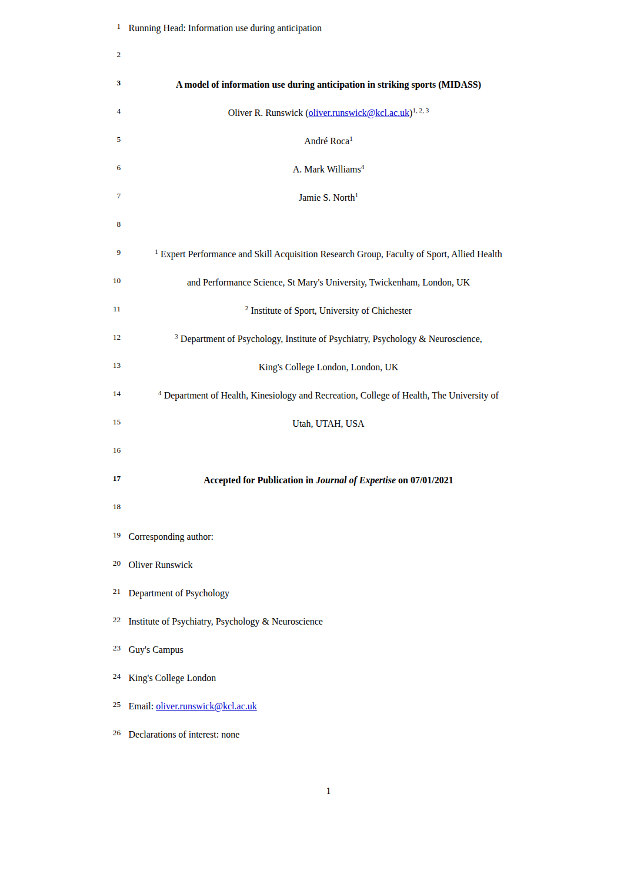Running Head: Information use during anticipation
A model of information use during anticipation in striking sports (MIDASS)
Oliver R. Runswick (oliver.runswick@kcl.ac.uk)1, 2, 3
André Roca1
A. Mark Williams4
Jamie S. North1
1 Expert Performance and Skill Acquisition Research Group, Faculty of Sport, Allied Health
and Performance Science, St Mary's University, Twickenham, London, UK
2 Institute of Sport, University of Chichester
3 Department of Psychology, Institute of Psychiatry, Psychology & Neuroscience,
King's College London, London, UK
4 Department of Health, Kinesiology and Recreation, College of Health, The University of
Utah, UTAH, USA
Accepted for Publication in Journal of Expertise on 07/01/2021
Corresponding author:
Oliver Runswick
Department of Psychology
Institute of Psychiatry, Psychology & Neuroscience
Guy's Campus
King's College London
Email: oliver.runswick@kcl.ac.uk
Declarations of interest: none
1